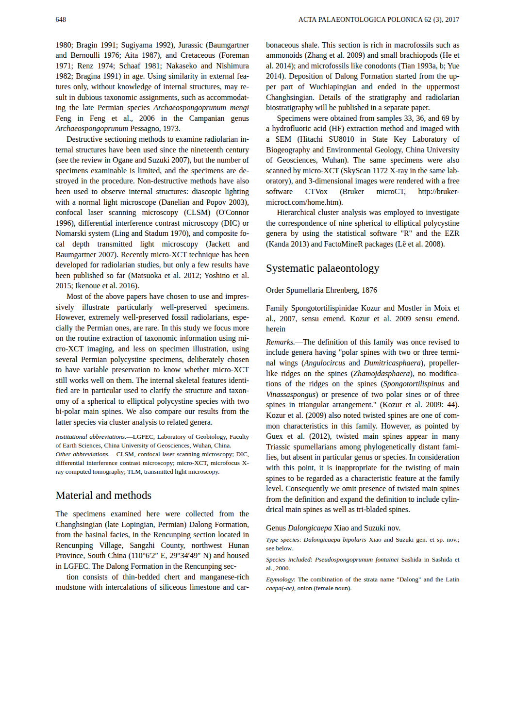648 Acta Palaeontologica Polonica 62 (3), 2017
1980; Bragin 1991; Sugiyama 1992), Jurassic (Baumgartner and Bernoulli 1976; Aita 1987), and Cretaceous (Foreman 1971; Renz 1974; Schaaf 1981; Nakaseko and Nishimura 1982; Bragina 1991) in age. Using similarity in external features only, without knowledge of internal structures, may result in dubious taxonomic assignments, such as accommodating the late Permian species Archaeospongoprunum mengi Feng in Feng et al., 2006 in the Campanian genus Archaeospongoprunum Pessagno, 1973.
Destructive sectioning methods to examine radiolarian internal structures have been used since the nineteenth century (see the review in Ogane and Suzuki 2007), but the number of specimens examinable is limited, and the specimens are destroyed in the procedure. Non-destructive methods have also been used to observe internal structures: diascopic lighting with a normal light microscope (Danelian and Popov 2003), confocal laser scanning microscopy (CLSM) (O'Connor 1996), differential interference contrast microscopy (DIC) or Nomarski system (Ling and Stadum 1970), and composite focal depth transmitted light microscopy (Jackett and Baumgartner 2007). Recently micro-XCT technique has been developed for radiolarian studies, but only a few results have been published so far (Matsuoka et al. 2012; Yoshino et al. 2015; Ikenoue et al. 2016).
Most of the above papers have chosen to use and impressively illustrate particularly well-preserved specimens. However, extremely well-preserved fossil radiolarians, especially the Permian ones, are rare. In this study we focus more on the routine extraction of taxonomic information using micro-XCT imaging, and less on specimen illustration, using several Permian polycystine specimens, deliberately chosen to have variable preservation to know whether micro-XCT still works well on them. The internal skeletal features identified are in particular used to clarify the structure and taxonomy of a spherical to elliptical polycystine species with two bi-polar main spines. We also compare our results from the latter species via cluster analysis to related genera.
Institutional abbreviations.—LGFEC, Laboratory of Geobiology, Faculty of Earth Sciences, China University of Geosciences, Wuhan, China.
Other abbreviations.—CLSM, confocal laser scanning microscopy; DIC, differential interference contrast microscopy; micro-XCT, microfocus X-ray computed tomography; TLM, transmitted light microscopy.
Material and methods
The specimens examined here were collected from the Changhsingian (late Lopingian, Permian) Dalong Formation, from the basinal facies, in the Rencunping section located in Rencunping Village, Sangzhi County, northwest Hunan Province, South China (110°6′2″ E, 29°34′49″ N) and housed in LGFEC. The Dalong Formation in the Rencunping sec-
tion consists of thin-bedded chert and manganese-rich mudstone with intercalations of siliceous limestone and carbonaceous shale. This section is rich in macrofossils such as ammonoids (Zhang et al. 2009) and small brachiopods (He et al. 2014); and microfossils like conodonts (Tian 1993a, b; Yue 2014). Deposition of Dalong Formation started from the upper part of Wuchiapingian and ended in the uppermost Changhsingian. Details of the stratigraphy and radiolarian biostratigraphy will be published in a separate paper.
Specimens were obtained from samples 33, 36, and 69 by a hydrofluoric acid (HF) extraction method and imaged with a SEM (Hitachi SU8010 in State Key Laboratory of Biogeography and Environmental Geology, China University of Geosciences, Wuhan). The same specimens were also scanned by micro-XCT (SkyScan 1172 X-ray in the same laboratory), and 3-dimensional images were rendered with a free software CTVox (Bruker microCT, http://bruker-microct.com/home.htm).
Hierarchical cluster analysis was employed to investigate the correspondence of nine spherical to elliptical polycystine genera by using the statistical software "R" and the EZR (Kanda 2013) and FactoMineR packages (Lê et al. 2008).
Systematic palaeontology
Order Spumellaria Ehrenberg, 1876
Family Spongotortilispinidae Kozur and Mostler in Moix et al., 2007, sensu emend. Kozur et al. 2009 sensu emend. herein
Remarks.—The definition of this family was once revised to include genera having "polar spines with two or three terminal wings (Angulocircus and Dumitricasphaera), propeller-like ridges on the spines (Zhamojdasphaera), no modifications of the ridges on the spines (Spongotortilispinus and Vinassaspongus) or presence of two polar sines or of three spines in triangular arrangement." (Kozur et al. 2009: 44). Kozur et al. (2009) also noted twisted spines are one of common characteristics in this family. However, as pointed by Guex et al. (2012), twisted main spines appear in many Triassic spumellarians among phylogenetically distant families, but absent in particular genus or species. In consideration with this point, it is inappropriate for the twisting of main spines to be regarded as a characteristic feature at the family level. Consequently we omit presence of twisted main spines from the definition and expand the definition to include cylindrical main spines as well as tri-bladed spines.
Genus Dalongicaepa Xiao and Suzuki nov.
Type species: Dalongicaepa bipolaris Xiao and Suzuki gen. et sp. nov.; see below.
Species included: Pseudospongoprunum fontainei Sashida in Sashida et al., 2000.
Etymology: The combination of the strata name "Dalong" and the Latin caepa(-ae), onion (female noun).